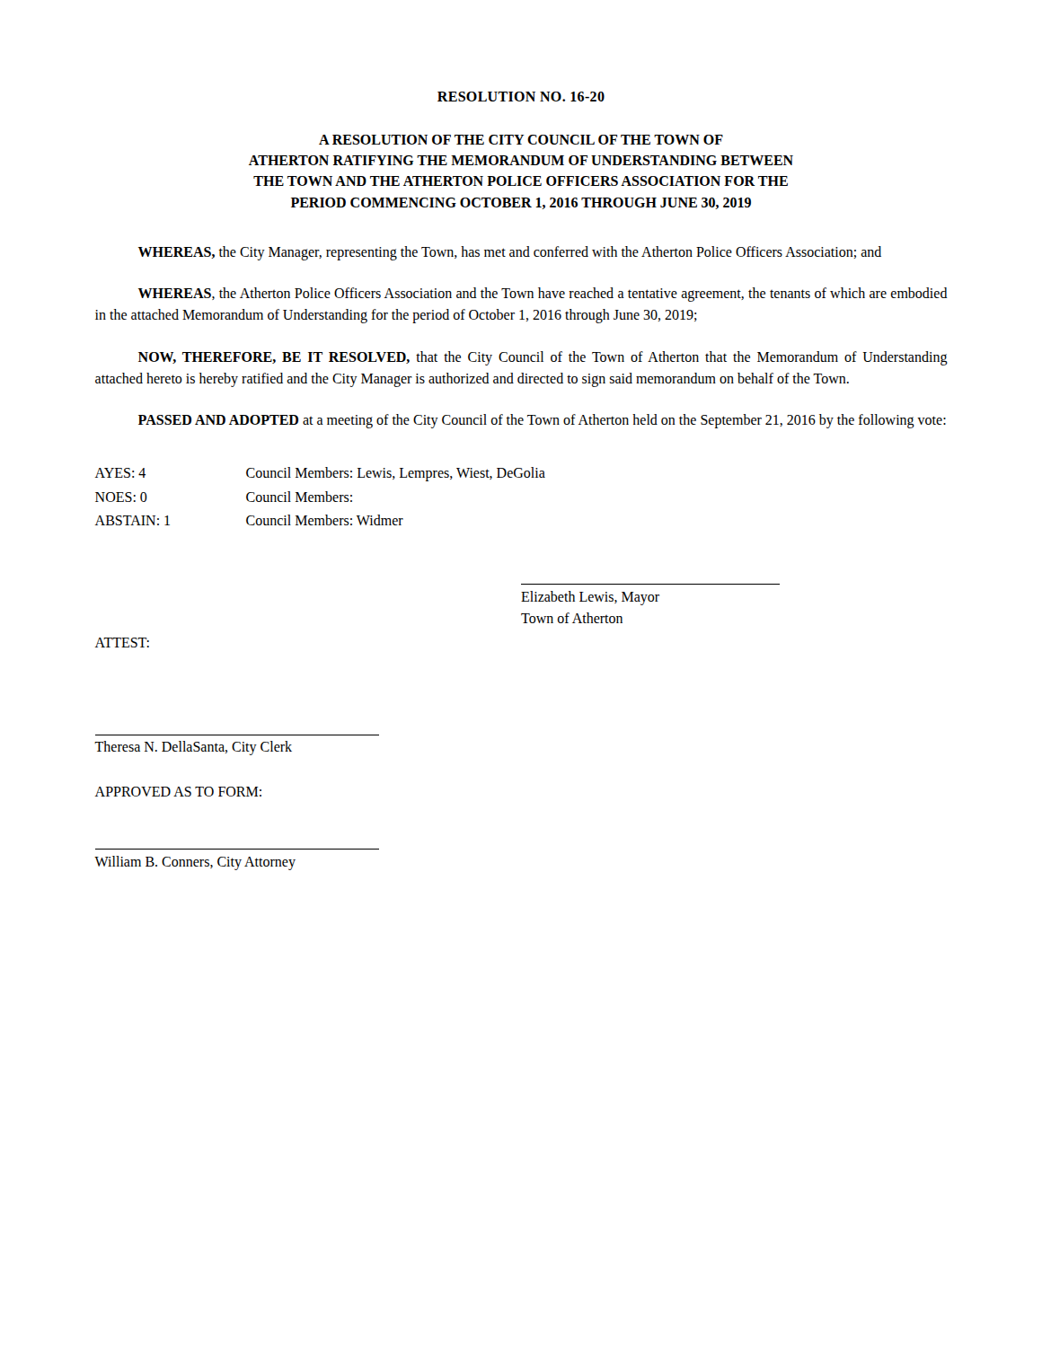RESOLUTION NO. 16-20
A RESOLUTION OF THE CITY COUNCIL OF THE TOWN OF
ATHERTON RATIFYING THE MEMORANDUM OF UNDERSTANDING BETWEEN
THE TOWN AND THE ATHERTON POLICE OFFICERS ASSOCIATION FOR THE
PERIOD COMMENCING OCTOBER 1, 2016 THROUGH JUNE 30, 2019
WHEREAS, the City Manager, representing the Town, has met and conferred with the Atherton Police Officers Association; and
WHEREAS, the Atherton Police Officers Association and the Town have reached a tentative agreement, the tenants of which are embodied in the attached Memorandum of Understanding for the period of October 1, 2016 through June 30, 2019;
NOW, THEREFORE, BE IT RESOLVED, that the City Council of the Town of Atherton that the Memorandum of Understanding attached hereto is hereby ratified and the City Manager is authorized and directed to sign said memorandum on behalf of the Town.
PASSED AND ADOPTED at a meeting of the City Council of the Town of Atherton held on the September 21, 2016 by the following vote:
| AYES: 4 | Council Members: Lewis, Lempres, Wiest, DeGolia |
| NOES: 0 | Council Members: |
| ABSTAIN: 1 | Council Members: Widmer |
Elizabeth Lewis, Mayor
Town of Atherton
ATTEST:
Theresa N. DellaSanta, City Clerk
APPROVED AS TO FORM:
William B. Conners, City Attorney